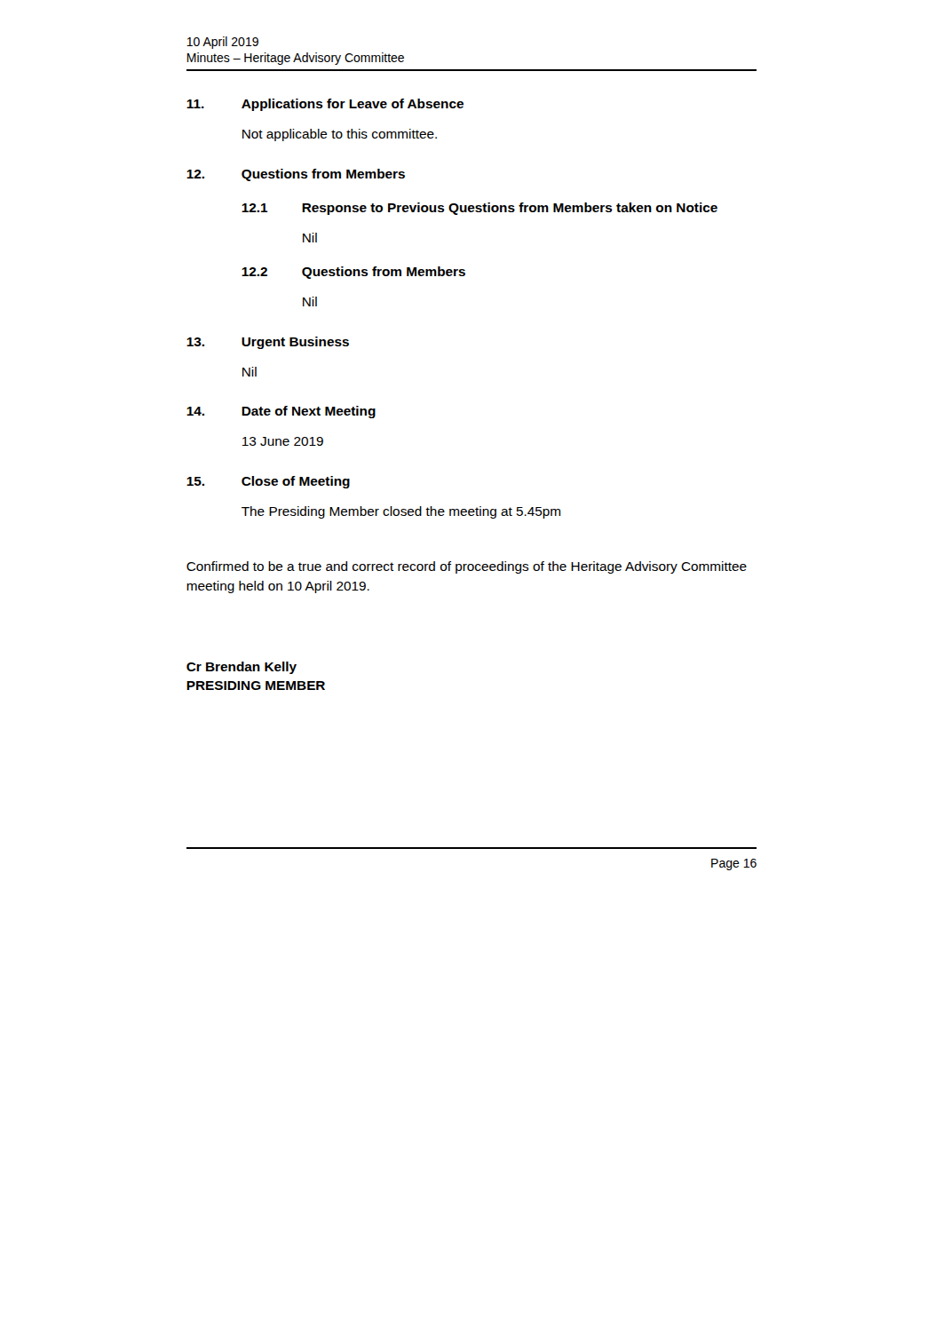10 April 2019 Minutes – Heritage Advisory Committee
11. Applications for Leave of Absence
Not applicable to this committee.
12. Questions from Members
12.1 Response to Previous Questions from Members taken on Notice
Nil
12.2 Questions from Members
Nil
13. Urgent Business
Nil
14. Date of Next Meeting
13 June 2019
15. Close of Meeting
The Presiding Member closed the meeting at 5.45pm
Confirmed to be a true and correct record of proceedings of the Heritage Advisory Committee meeting held on 10 April 2019.
Cr Brendan Kelly
PRESIDING MEMBER
Page 16